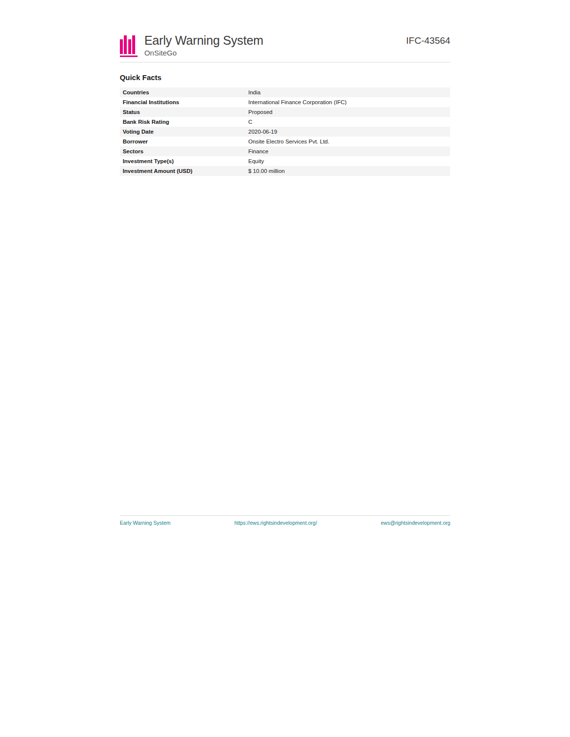Early Warning System
OnSiteGo
IFC-43564
Quick Facts
| Countries | India |
| Financial Institutions | International Finance Corporation (IFC) |
| Status | Proposed |
| Bank Risk Rating | C |
| Voting Date | 2020-06-19 |
| Borrower | Onsite Electro Services Pvt. Ltd. |
| Sectors | Finance |
| Investment Type(s) | Equity |
| Investment Amount (USD) | $ 10.00 million |
Early Warning System https://ews.rightsindevelopment.org/ ews@rightsindevelopment.org